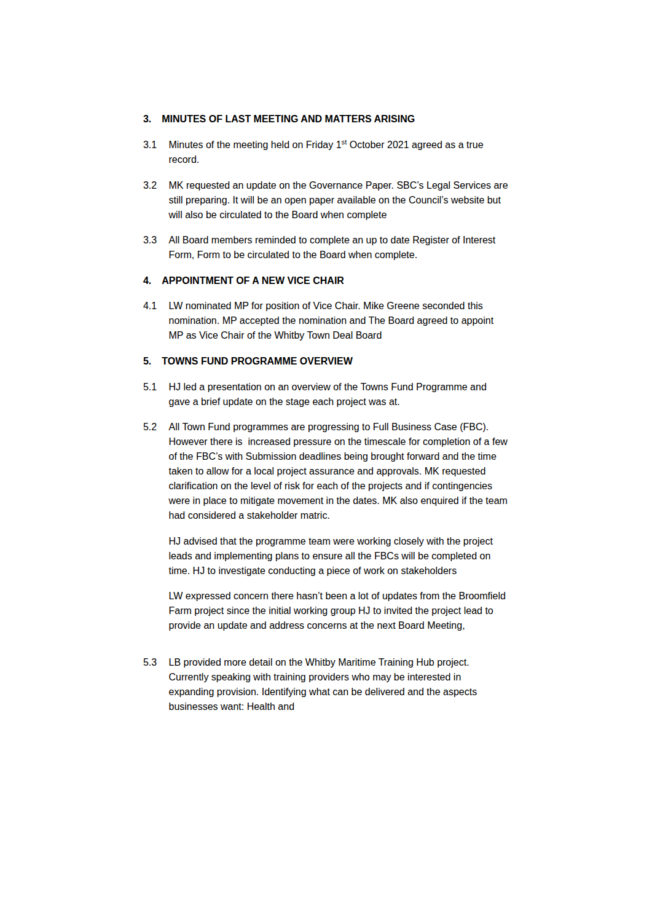3. MINUTES OF LAST MEETING AND MATTERS ARISING
3.1
Minutes of the meeting held on Friday 1st October 2021 agreed as a true record.
3.2
MK requested an update on the Governance Paper. SBC’s Legal Services are still preparing. It will be an open paper available on the Council’s website but will also be circulated to the Board when complete
3.3
All Board members reminded to complete an up to date Register of Interest Form, Form to be circulated to the Board when complete.
4. APPOINTMENT OF A NEW VICE CHAIR
4.1
LW nominated MP for position of Vice Chair. Mike Greene seconded this nomination. MP accepted the nomination and The Board agreed to appoint MP as Vice Chair of the Whitby Town Deal Board
5. TOWNS FUND PROGRAMME OVERVIEW
5.1
HJ led a presentation on an overview of the Towns Fund Programme and gave a brief update on the stage each project was at.
5.2
All Town Fund programmes are progressing to Full Business Case (FBC). However there is increased pressure on the timescale for completion of a few of the FBC’s with Submission deadlines being brought forward and the time taken to allow for a local project assurance and approvals. MK requested clarification on the level of risk for each of the projects and if contingencies were in place to mitigate movement in the dates. MK also enquired if the team had considered a stakeholder matric.
HJ advised that the programme team were working closely with the project leads and implementing plans to ensure all the FBCs will be completed on time. HJ to investigate conducting a piece of work on stakeholders
LW expressed concern there hasn’t been a lot of updates from the Broomfield Farm project since the initial working group HJ to invited the project lead to provide an update and address concerns at the next Board Meeting,
5.3
LB provided more detail on the Whitby Maritime Training Hub project. Currently speaking with training providers who may be interested in expanding provision. Identifying what can be delivered and the aspects businesses want: Health and